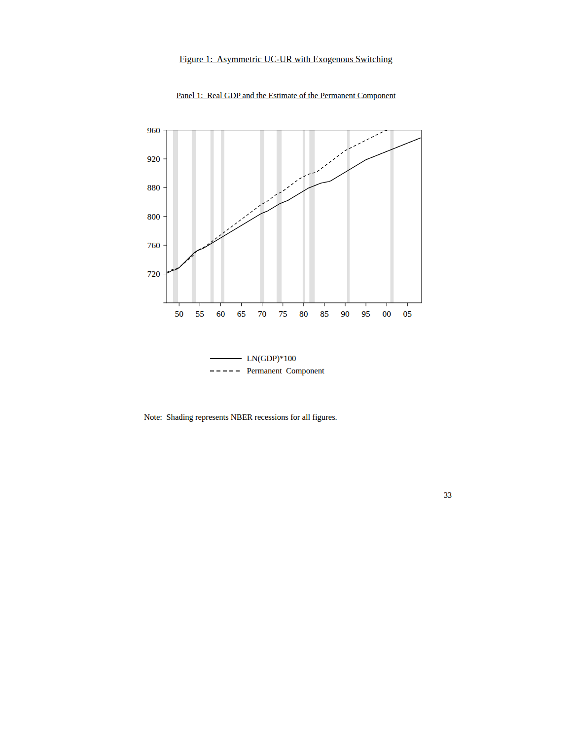Figure 1: Asymmetric UC-UR with Exogenous Switching
Panel 1: Real GDP and the Estimate of the Permanent Component
960 920 880 800 760 720 50 55 60 65 70 75 80 85 90 95 00 05
LN(GDP)*100
Permanent Component
Note: Shading represents NBER recessions for all figures.
33